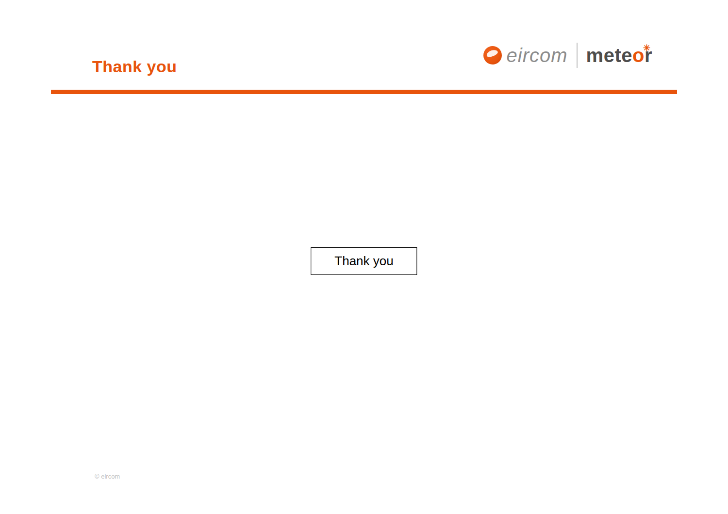Thank you
eircom
meteor✳
Thank you
© eircom